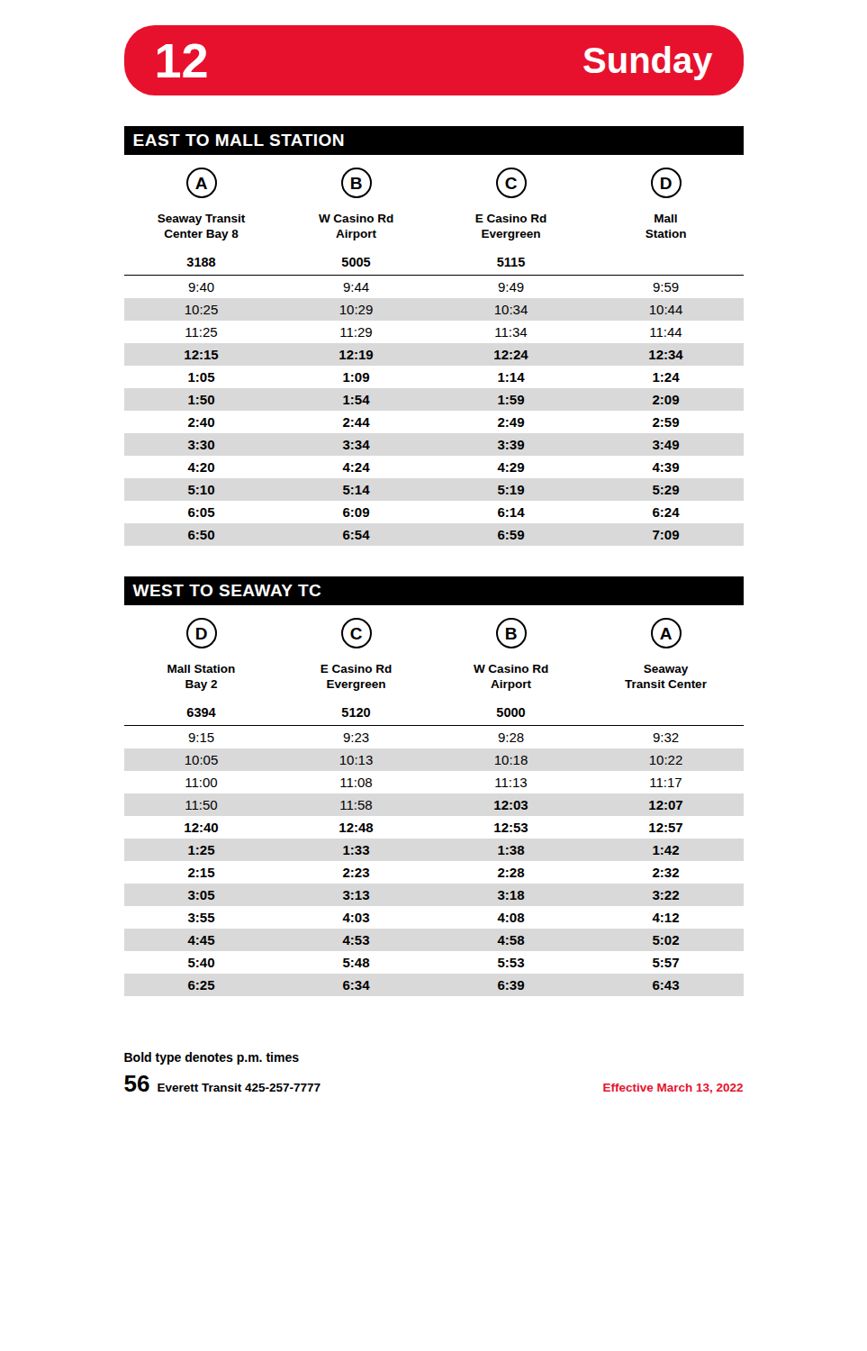12
Sunday
EAST TO MALL STATION
| A | B | C | D |
| Seaway Transit Center Bay 8 | W Casino Rd Airport | E Casino Rd Evergreen | Mall Station |
| 3188 | 5005 | 5115 | |
| 9:40 | 9:44 | 9:49 | 9:59 |
| 10:25 | 10:29 | 10:34 | 10:44 |
| 11:25 | 11:29 | 11:34 | 11:44 |
| 12:15 | 12:19 | 12:24 | 12:34 |
| 1:05 | 1:09 | 1:14 | 1:24 |
| 1:50 | 1:54 | 1:59 | 2:09 |
| 2:40 | 2:44 | 2:49 | 2:59 |
| 3:30 | 3:34 | 3:39 | 3:49 |
| 4:20 | 4:24 | 4:29 | 4:39 |
| 5:10 | 5:14 | 5:19 | 5:29 |
| 6:05 | 6:09 | 6:14 | 6:24 |
| 6:50 | 6:54 | 6:59 | 7:09 |
WEST TO SEAWAY TC
| D | C | B | A |
| Mall Station Bay 2 | E Casino Rd Evergreen | W Casino Rd Airport | Seaway Transit Center |
| 6394 | 5120 | 5000 | |
| 9:15 | 9:23 | 9:28 | 9:32 |
| 10:05 | 10:13 | 10:18 | 10:22 |
| 11:00 | 11:08 | 11:13 | 11:17 |
| 11:50 | 11:58 | 12:03 | 12:07 |
| 12:40 | 12:48 | 12:53 | 12:57 |
| 1:25 | 1:33 | 1:38 | 1:42 |
| 2:15 | 2:23 | 2:28 | 2:32 |
| 3:05 | 3:13 | 3:18 | 3:22 |
| 3:55 | 4:03 | 4:08 | 4:12 |
| 4:45 | 4:53 | 4:58 | 5:02 |
| 5:40 | 5:48 | 5:53 | 5:57 |
| 6:25 | 6:34 | 6:39 | 6:43 |
Bold type denotes p.m. times
56 Everett Transit 425-257-7777
Effective March 13, 2022